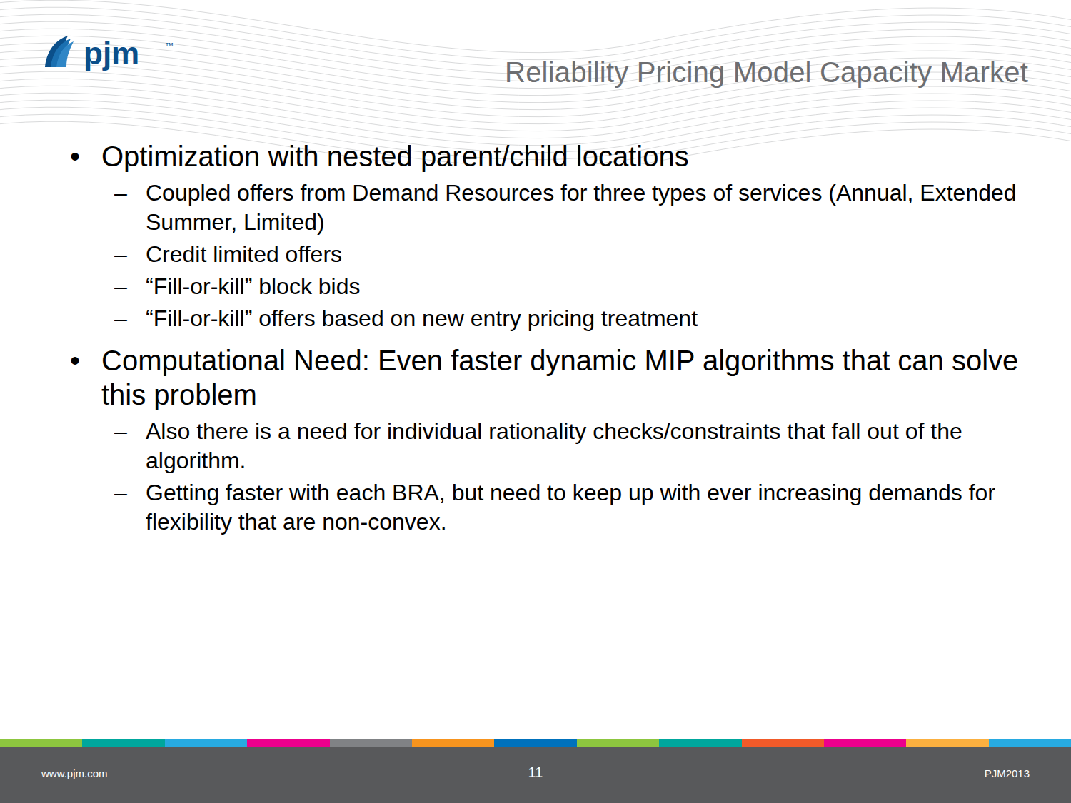pjm ™
Reliability Pricing Model Capacity Market
Optimization with nested parent/child locations
Coupled offers from Demand Resources for three types of services (Annual, Extended Summer, Limited)
Credit limited offers
“Fill-or-kill” block bids
“Fill-or-kill” offers based on new entry pricing treatment
Computational Need: Even faster dynamic MIP algorithms that can solve this problem
Also there is a need for individual rationality checks/constraints that fall out of the algorithm.
Getting faster with each BRA, but need to keep up with ever increasing demands for flexibility that are non-convex.
www.pjm.com
11
PJM2013